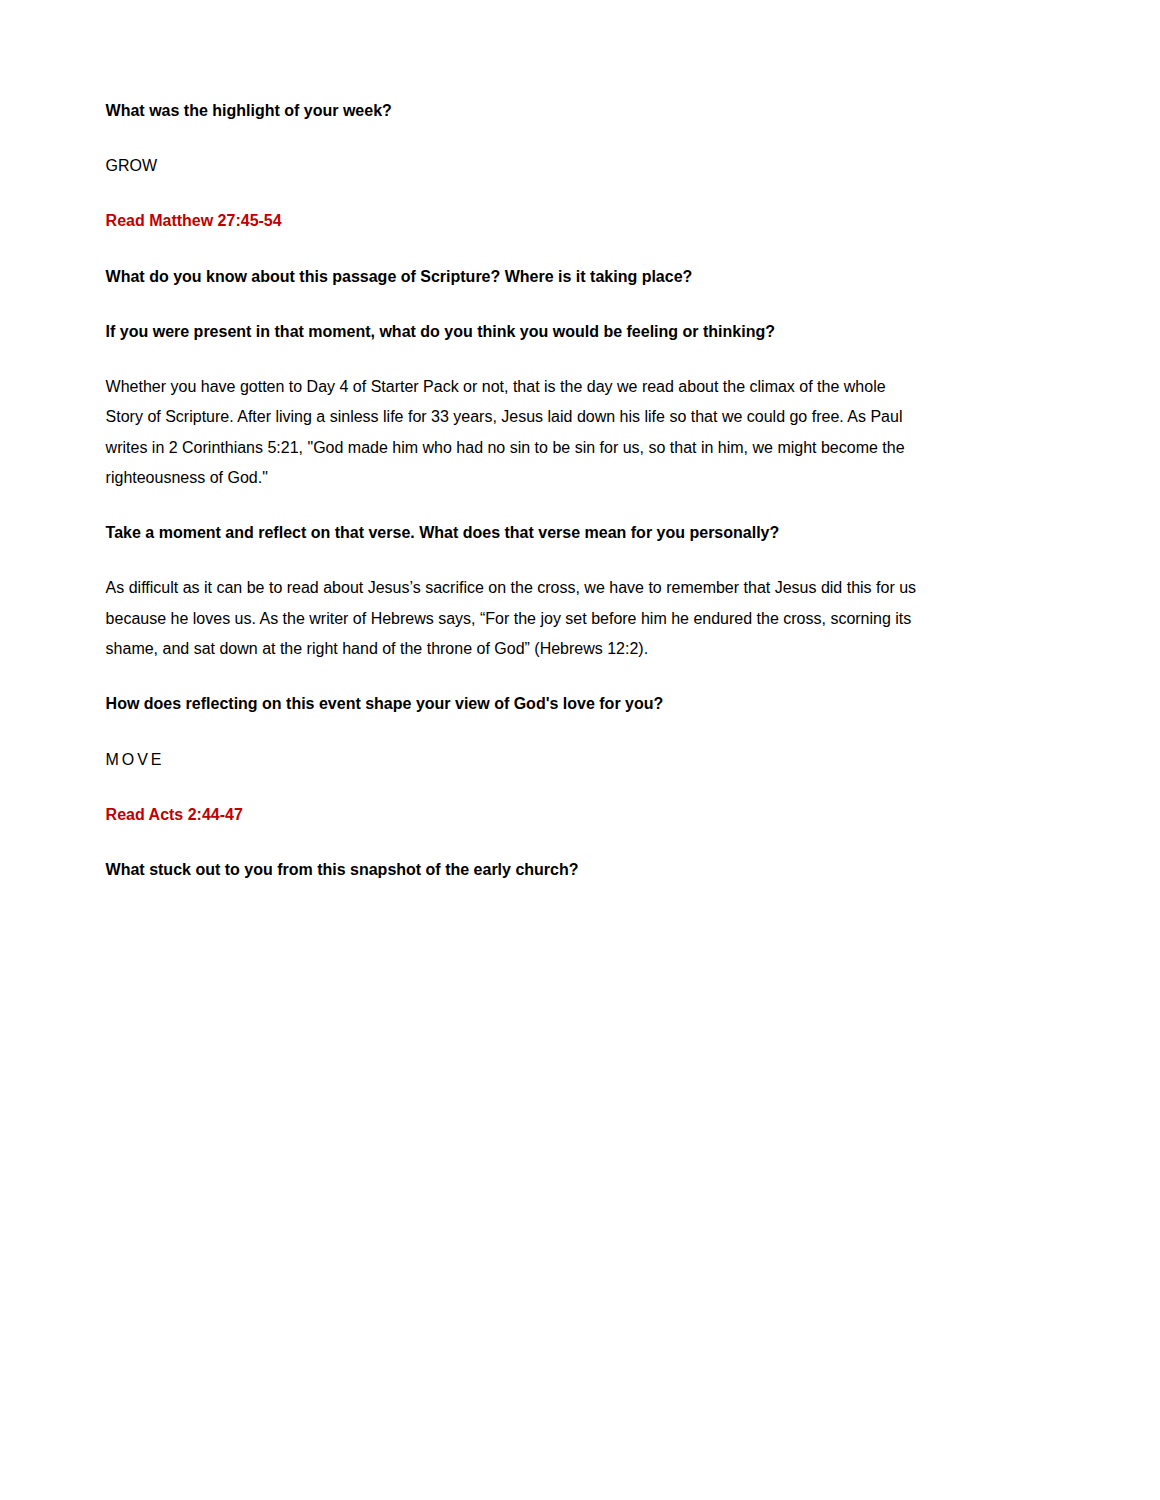What was the highlight of your week?
GROW
Read Matthew 27:45-54
What do you know about this passage of Scripture? Where is it taking place?
If you were present in that moment, what do you think you would be feeling or thinking?
Whether you have gotten to Day 4 of Starter Pack or not, that is the day we read about the climax of the whole Story of Scripture. After living a sinless life for 33 years, Jesus laid down his life so that we could go free. As Paul writes in 2 Corinthians 5:21, "God made him who had no sin to be sin for us, so that in him, we might become the righteousness of God."
Take a moment and reflect on that verse. What does that verse mean for you personally?
As difficult as it can be to read about Jesus’s sacrifice on the cross, we have to remember that Jesus did this for us because he loves us. As the writer of Hebrews says, “For the joy set before him he endured the cross, scorning its shame, and sat down at the right hand of the throne of God” (Hebrews 12:2).
How does reflecting on this event shape your view of God's love for you?
MOVE
Read Acts 2:44-47
What stuck out to you from this snapshot of the early church?